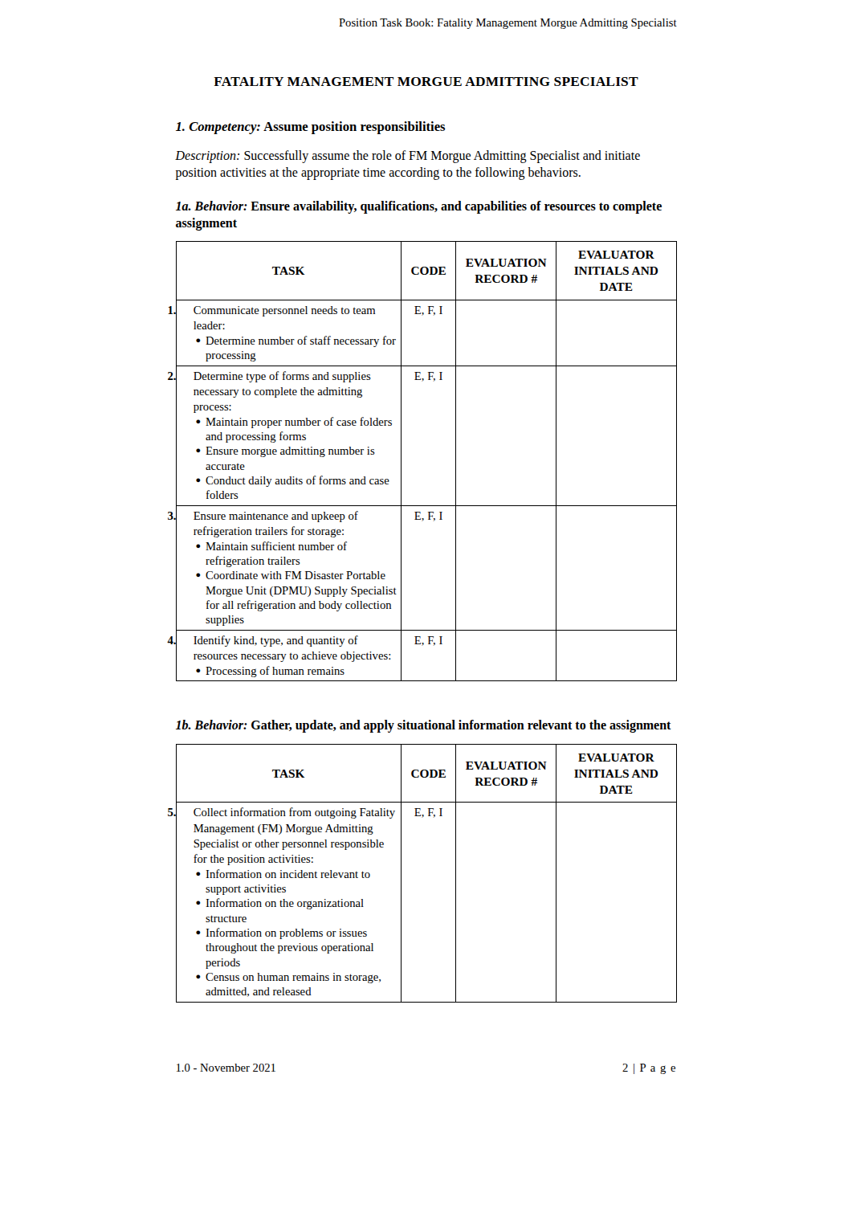Position Task Book: Fatality Management Morgue Admitting Specialist
FATALITY MANAGEMENT MORGUE ADMITTING SPECIALIST
1. Competency: Assume position responsibilities
Description: Successfully assume the role of FM Morgue Admitting Specialist and initiate position activities at the appropriate time according to the following behaviors.
1a. Behavior: Ensure availability, qualifications, and capabilities of resources to complete assignment
| TASK | CODE | EVALUATION RECORD # | EVALUATOR INITIALS AND DATE |
| --- | --- | --- | --- |
| 1. Communicate personnel needs to team leader: Determine number of staff necessary for processing | E, F, I | | |
| 2. Determine type of forms and supplies necessary to complete the admitting process: Maintain proper number of case folders and processing forms Ensure morgue admitting number is accurate Conduct daily audits of forms and case folders | E, F, I | | |
| 3. Ensure maintenance and upkeep of refrigeration trailers for storage: Maintain sufficient number of refrigeration trailers Coordinate with FM Disaster Portable Morgue Unit (DPMU) Supply Specialist for all refrigeration and body collection supplies | E, F, I | | |
| 4. Identify kind, type, and quantity of resources necessary to achieve objectives: Processing of human remains | E, F, I | | |
1b. Behavior: Gather, update, and apply situational information relevant to the assignment
| TASK | CODE | EVALUATION RECORD # | EVALUATOR INITIALS AND DATE |
| --- | --- | --- | --- |
| 5. Collect information from outgoing Fatality Management (FM) Morgue Admitting Specialist or other personnel responsible for the position activities: Information on incident relevant to support activities Information on the organizational structure Information on problems or issues throughout the previous operational periods Census on human remains in storage, admitted, and released | E, F, I | | |
1.0 - November 2021
2 | P a g e